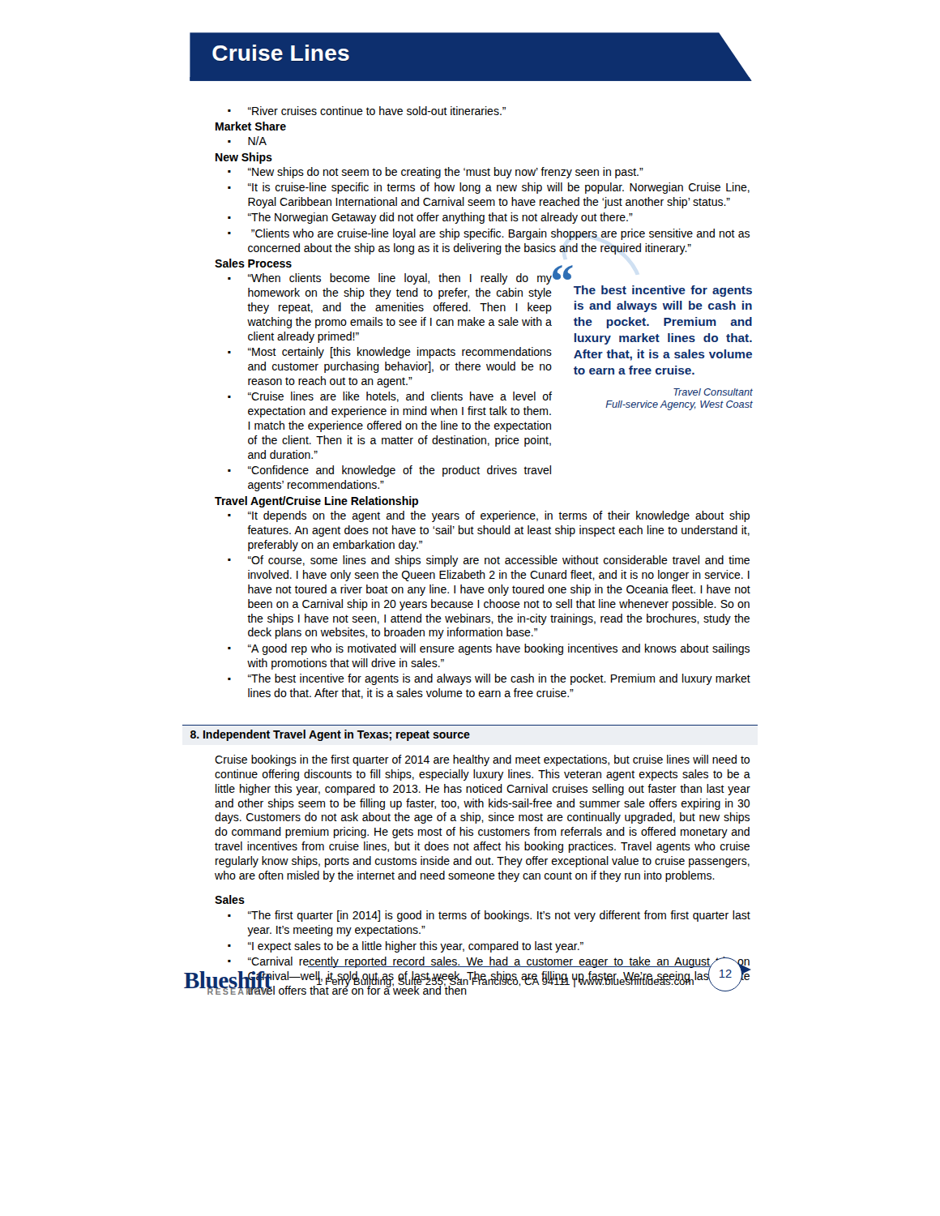Cruise Lines
“
The best incentive for agents is and always will be cash in the pocket. Premium and luxury market lines do that. After that, it is a sales volume to earn a free cruise.
Travel Consultant
Full-service Agency, West Coast
“River cruises continue to have sold-out itineraries.”
Market Share
N/A
New Ships
“New ships do not seem to be creating the ‘must buy now’ frenzy seen in past.”
“It is cruise-line specific in terms of how long a new ship will be popular. Norwegian Cruise Line, Royal Caribbean International and Carnival seem to have reached the ‘just another ship’ status.”
“The Norwegian Getaway did not offer anything that is not already out there.”
”Clients who are cruise-line loyal are ship specific. Bargain shoppers are price sensitive and not as concerned about the ship as long as it is delivering the basics and the required itinerary.”
Sales Process
“When clients become line loyal, then I really do my homework on the ship they tend to prefer, the cabin style they repeat, and the amenities offered. Then I keep watching the promo emails to see if I can make a sale with a client already primed!”
“Most certainly [this knowledge impacts recommendations and customer purchasing behavior], or there would be no reason to reach out to an agent.”
“Cruise lines are like hotels, and clients have a level of expectation and experience in mind when I first talk to them. I match the experience offered on the line to the expectation of the client. Then it is a matter of destination, price point, and duration.”
“Confidence and knowledge of the product drives travel agents’ recommendations.”
Travel Agent/Cruise Line Relationship
“It depends on the agent and the years of experience, in terms of their knowledge about ship features. An agent does not have to ‘sail’ but should at least ship inspect each line to understand it, preferably on an embarkation day.”
“Of course, some lines and ships simply are not accessible without considerable travel and time involved. I have only seen the Queen Elizabeth 2 in the Cunard fleet, and it is no longer in service. I have not toured a river boat on any line. I have only toured one ship in the Oceania fleet. I have not been on a Carnival ship in 20 years because I choose not to sell that line whenever possible. So on the ships I have not seen, I attend the webinars, the in-city trainings, read the brochures, study the deck plans on websites, to broaden my information base.”
“A good rep who is motivated will ensure agents have booking incentives and knows about sailings with promotions that will drive in sales.”
“The best incentive for agents is and always will be cash in the pocket. Premium and luxury market lines do that. After that, it is a sales volume to earn a free cruise.”
8. Independent Travel Agent in Texas; repeat source
Cruise bookings in the first quarter of 2014 are healthy and meet expectations, but cruise lines will need to continue offering discounts to fill ships, especially luxury lines. This veteran agent expects sales to be a little higher this year, compared to 2013. He has noticed Carnival cruises selling out faster than last year and other ships seem to be filling up faster, too, with kids-sail-free and summer sale offers expiring in 30 days. Customers do not ask about the age of a ship, since most are continually upgraded, but new ships do command premium pricing. He gets most of his customers from referrals and is offered monetary and travel incentives from cruise lines, but it does not affect his booking practices. Travel agents who cruise regularly know ships, ports and customs inside and out. They offer exceptional value to cruise passengers, who are often misled by the internet and need someone they can count on if they run into problems.
Sales
“The first quarter [in 2014] is good in terms of bookings. It’s not very different from first quarter last year. It’s meeting my expectations.”
“I expect sales to be a little higher this year, compared to last year.”
“Carnival recently reported record sales. We had a customer eager to take an August trip on Carnival—well, it sold out as of last week. The ships are filling up faster. We’re seeing last minute travel offers that are on for a week and then
Blueshift RESEARCH
1 Ferry Building, Suite 255, San Francisco, CA 94111 | www.blueshiftideas.com
12